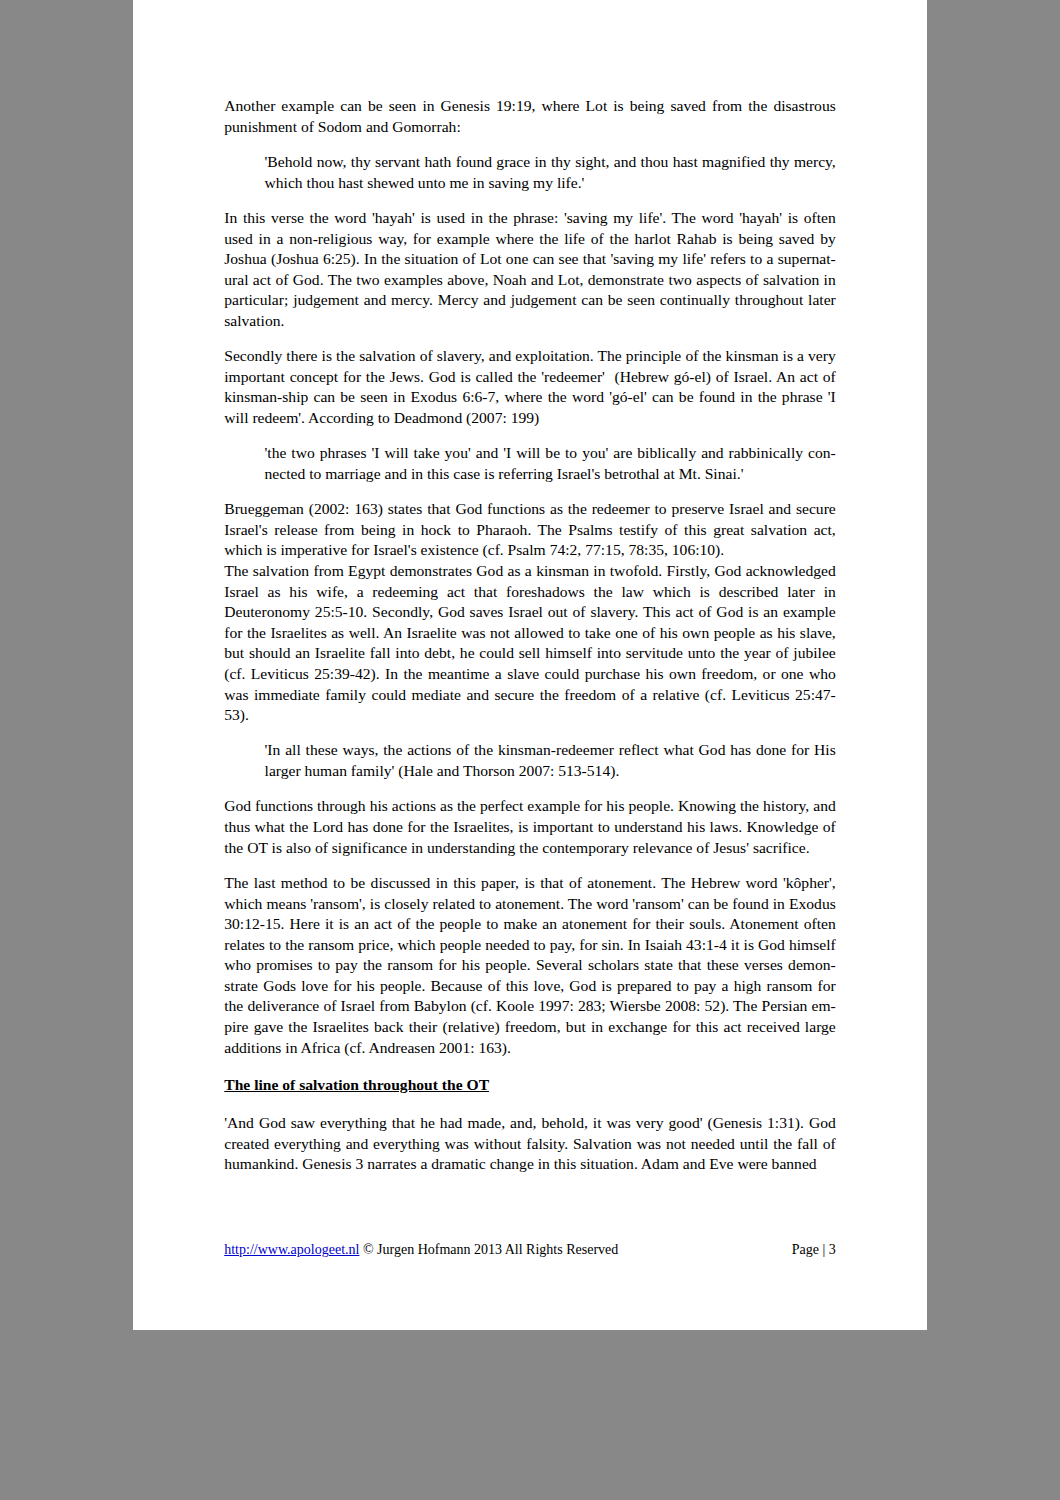Another example can be seen in Genesis 19:19, where Lot is being saved from the disastrous punishment of Sodom and Gomorrah:
'Behold now, thy servant hath found grace in thy sight, and thou hast magnified thy mercy, which thou hast shewed unto me in saving my life.'
In this verse the word 'hayah' is used in the phrase: 'saving my life'. The word 'hayah' is often used in a non-religious way, for example where the life of the harlot Rahab is being saved by Joshua (Joshua 6:25). In the situation of Lot one can see that 'saving my life' refers to a supernatural act of God. The two examples above, Noah and Lot, demonstrate two aspects of salvation in particular; judgement and mercy. Mercy and judgement can be seen continually throughout later salvation.
Secondly there is the salvation of slavery, and exploitation. The principle of the kinsman is a very important concept for the Jews. God is called the 'redeemer' (Hebrew gó-el) of Israel. An act of kinsman-ship can be seen in Exodus 6:6-7, where the word 'gó-el' can be found in the phrase 'I will redeem'. According to Deadmond (2007: 199)
'the two phrases 'I will take you' and 'I will be to you' are biblically and rabbinically connected to marriage and in this case is referring Israel's betrothal at Mt. Sinai.'
Brueggeman (2002: 163) states that God functions as the redeemer to preserve Israel and secure Israel's release from being in hock to Pharaoh. The Psalms testify of this great salvation act, which is imperative for Israel's existence (cf. Psalm 74:2, 77:15, 78:35, 106:10).
The salvation from Egypt demonstrates God as a kinsman in twofold. Firstly, God acknowledged Israel as his wife, a redeeming act that foreshadows the law which is described later in Deuteronomy 25:5-10. Secondly, God saves Israel out of slavery. This act of God is an example for the Israelites as well. An Israelite was not allowed to take one of his own people as his slave, but should an Israelite fall into debt, he could sell himself into servitude unto the year of jubilee (cf. Leviticus 25:39-42). In the meantime a slave could purchase his own freedom, or one who was immediate family could mediate and secure the freedom of a relative (cf. Leviticus 25:47-53).
'In all these ways, the actions of the kinsman-redeemer reflect what God has done for His larger human family' (Hale and Thorson 2007: 513-514).
God functions through his actions as the perfect example for his people. Knowing the history, and thus what the Lord has done for the Israelites, is important to understand his laws. Knowledge of the OT is also of significance in understanding the contemporary relevance of Jesus' sacrifice.
The last method to be discussed in this paper, is that of atonement. The Hebrew word 'kôpher', which means 'ransom', is closely related to atonement. The word 'ransom' can be found in Exodus 30:12-15. Here it is an act of the people to make an atonement for their souls. Atonement often relates to the ransom price, which people needed to pay, for sin. In Isaiah 43:1-4 it is God himself who promises to pay the ransom for his people. Several scholars state that these verses demonstrate Gods love for his people. Because of this love, God is prepared to pay a high ransom for the deliverance of Israel from Babylon (cf. Koole 1997: 283; Wiersbe 2008: 52). The Persian empire gave the Israelites back their (relative) freedom, but in exchange for this act received large additions in Africa (cf. Andreasen 2001: 163).
The line of salvation throughout the OT
'And God saw everything that he had made, and, behold, it was very good' (Genesis 1:31). God created everything and everything was without falsity. Salvation was not needed until the fall of humankind. Genesis 3 narrates a dramatic change in this situation. Adam and Eve were banned
http://www.apologeet.nl © Jurgen Hofmann 2013 All Rights Reserved Page | 3